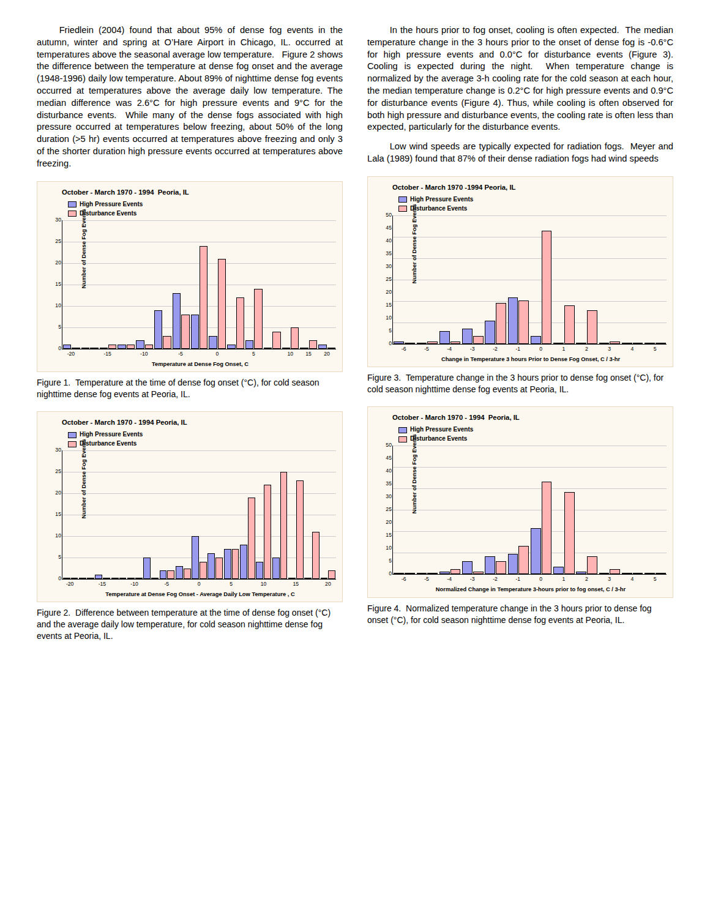Friedlein (2004) found that about 95% of dense fog events in the autumn, winter and spring at O’Hare Airport in Chicago, IL. occurred at temperatures above the seasonal average low temperature. Figure 2 shows the difference between the temperature at dense fog onset and the average (1948-1996) daily low temperature. About 89% of nighttime dense fog events occurred at temperatures above the average daily low temperature. The median difference was 2.6°C for high pressure events and 9°C for the disturbance events. While many of the dense fogs associated with high pressure occurred at temperatures below freezing, about 50% of the long duration (>5 hr) events occurred at temperatures above freezing and only 3 of the shorter duration high pressure events occurred at temperatures above freezing.
October - March 1970 - 1994 Peoria, IL
High Pressure Events
Disturbance Events
Number of Dense Fog Events
30 25 20 15 10 5 0
-20 -15 -10 -5 0 5 101520
Temperature at Dense Fog Onset, C
Figure 1. Temperature at the time of dense fog onset (°C), for cold season nighttime dense fog events at Peoria, IL.
October - March 1970 - 1994 Peoria, IL
High Pressure Events
Disturbance Events
Number of Dense Fog Events
30 25 20 15 10 5 0
-20 -15 -10 -5 0 5 10 15 20
Temperature at Dense Fog Onset - Average Daily Low Temperature , C
Figure 2. Difference between temperature at the time of dense fog onset (°C) and the average daily low temperature, for cold season nighttime dense fog events at Peoria, IL.
In the hours prior to fog onset, cooling is often expected. The median temperature change in the 3 hours prior to the onset of dense fog is -0.6°C for high pressure events and 0.0°C for disturbance events (Figure 3). Cooling is expected during the night. When temperature change is normalized by the average 3-h cooling rate for the cold season at each hour, the median temperature change is 0.2°C for high pressure events and 0.9°C for disturbance events (Figure 4). Thus, while cooling is often observed for both high pressure and disturbance events, the cooling rate is often less than expected, particularly for the disturbance events.
Low wind speeds are typically expected for radiation fogs. Meyer and Lala (1989) found that 87% of their dense radiation fogs had wind speeds
October - March 1970 -1994 Peoria, IL
High Pressure Events
Disturbance Events
Number of Dense Fog Events
50 45 40 35 30 25 20 15 10 5 0
-6-5-4-3-2-1012345
Change in Temperature 3 hours Prior to Dense Fog Onset, C / 3-hr
Figure 3. Temperature change in the 3 hours prior to dense fog onset (°C), for cold season nighttime dense fog events at Peoria, IL.
October - March 1970 - 1994 Peoria, IL
High Pressure Events
Disturbance Events
Number of Dense Fog Events
50 45 40 35 30 25 20 15 10 5 0
-6-5-4-3-2-1012345
Normalized Change in Temperature 3-hours prior to fog onset, C / 3-hr
Figure 4. Normalized temperature change in the 3 hours prior to dense fog onset (°C), for cold season nighttime dense fog events at Peoria, IL.